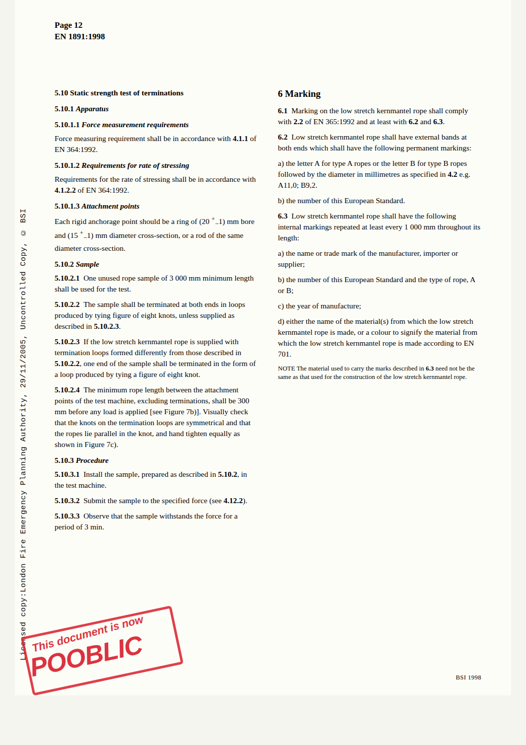Page 12
EN 1891:1998
Licensed copy:London Fire Emergency Planning Authority, 29/11/2005, Uncontrolled Copy, © BSI
5.10 Static strength test of terminations
5.10.1 Apparatus
5.10.1.1 Force measurement requirements
Force measuring requirement shall be in accordance with 4.1.1 of EN 364:1992.
5.10.1.2 Requirements for rate of stressing
Requirements for the rate of stressing shall be in accordance with 4.1.2.2 of EN 364:1992.
5.10.1.3 Attachment points
Each rigid anchorage point should be a ring of (20 +−1) mm bore and (15 +−1) mm diameter cross-section, or a rod of the same diameter cross-section.
5.10.2 Sample
5.10.2.1 One unused rope sample of 3 000 mm minimum length shall be used for the test.
5.10.2.2 The sample shall be terminated at both ends in loops produced by tying figure of eight knots, unless supplied as described in 5.10.2.3.
5.10.2.3 If the low stretch kernmantel rope is supplied with termination loops formed differently from those described in 5.10.2.2, one end of the sample shall be terminated in the form of a loop produced by tying a figure of eight knot.
5.10.2.4 The minimum rope length between the attachment points of the test machine, excluding terminations, shall be 300 mm before any load is applied [see Figure 7b)]. Visually check that the knots on the termination loops are symmetrical and that the ropes lie parallel in the knot, and hand tighten equally as shown in Figure 7c).
5.10.3 Procedure
5.10.3.1 Install the sample, prepared as described in 5.10.2, in the test machine.
5.10.3.2 Submit the sample to the specified force (see 4.12.2).
5.10.3.3 Observe that the sample withstands the force for a period of 3 min.
6 Marking
6.1 Marking on the low stretch kernmantel rope shall comply with 2.2 of EN 365:1992 and at least with 6.2 and 6.3.
6.2 Low stretch kernmantel rope shall have external bands at both ends which shall have the following permanent markings:
a) the letter A for type A ropes or the letter B for type B ropes followed by the diameter in millimetres as specified in 4.2 e.g. A11,0; B9,2.
b) the number of this European Standard.
6.3 Low stretch kernmantel rope shall have the following internal markings repeated at least every 1 000 mm throughout its length:
a) the name or trade mark of the manufacturer, importer or supplier;
b) the number of this European Standard and the type of rope, A or B;
c) the year of manufacture;
d) either the name of the material(s) from which the low stretch kernmantel rope is made, or a colour to signify the material from which the low stretch kernmantel rope is made according to EN 701.
NOTE The material used to carry the marks described in 6.3 need not be the same as that used for the construction of the low stretch kernmantel rope.
This document is now
POOBLIC
BSI 1998